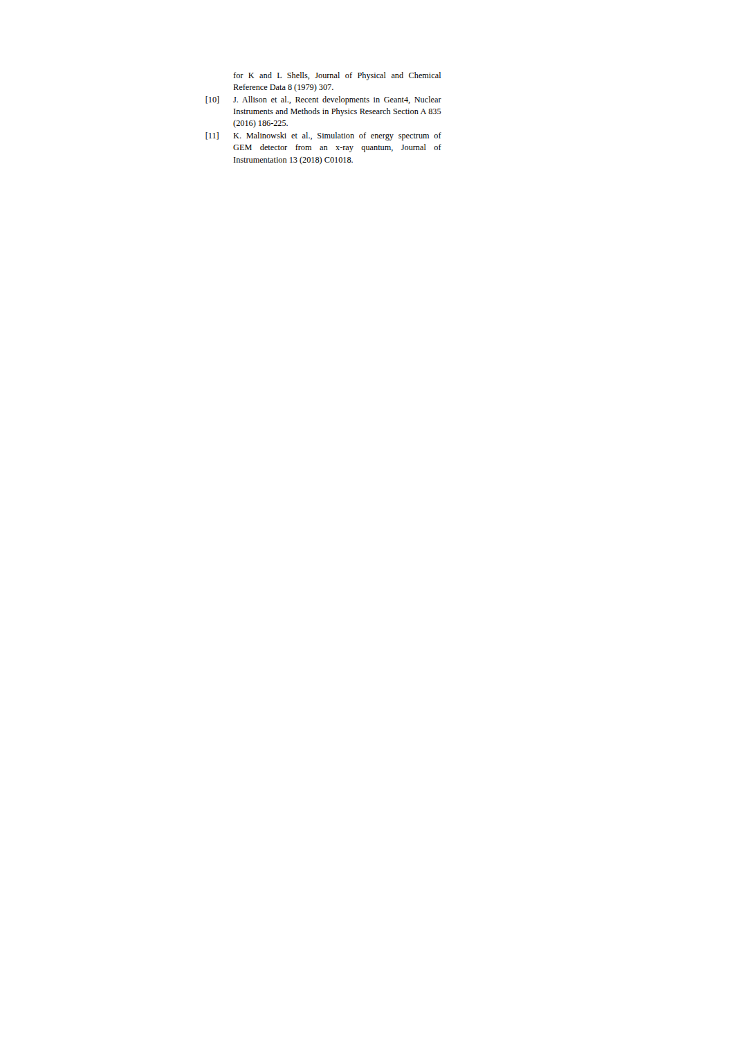for K and L Shells, Journal of Physical and Chemical Reference Data 8 (1979) 307.
[10] J. Allison et al., Recent developments in Geant4, Nuclear Instruments and Methods in Physics Research Section A 835 (2016) 186-225.
[11] K. Malinowski et al., Simulation of energy spectrum of GEM detector from an x-ray quantum, Journal of Instrumentation 13 (2018) C01018.